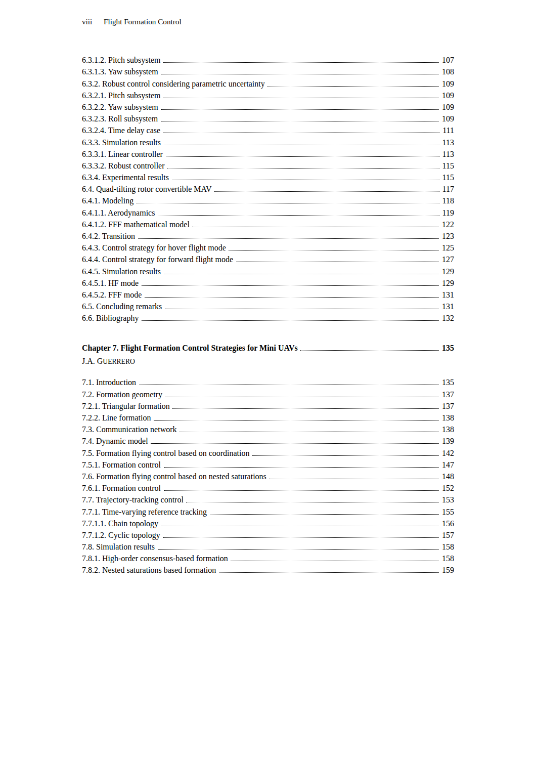viii Flight Formation Control
6.3.1.2. Pitch subsystem 107
6.3.1.3. Yaw subsystem 108
6.3.2. Robust control considering parametric uncertainty 109
6.3.2.1. Pitch subsystem 109
6.3.2.2. Yaw subsystem 109
6.3.2.3. Roll subsystem 109
6.3.2.4. Time delay case 111
6.3.3. Simulation results 113
6.3.3.1. Linear controller 113
6.3.3.2. Robust controller 115
6.3.4. Experimental results 115
6.4. Quad-tilting rotor convertible MAV 117
6.4.1. Modeling 118
6.4.1.1. Aerodynamics 119
6.4.1.2. FFF mathematical model 122
6.4.2. Transition 123
6.4.3. Control strategy for hover flight mode 125
6.4.4. Control strategy for forward flight mode 127
6.4.5. Simulation results 129
6.4.5.1. HF mode 129
6.4.5.2. FFF mode 131
6.5. Concluding remarks 131
6.6. Bibliography 132
Chapter 7. Flight Formation Control Strategies for Mini UAVs 135
J.A. GUERRERO
7.1. Introduction 135
7.2. Formation geometry 137
7.2.1. Triangular formation 137
7.2.2. Line formation 138
7.3. Communication network 138
7.4. Dynamic model 139
7.5. Formation flying control based on coordination 142
7.5.1. Formation control 147
7.6. Formation flying control based on nested saturations 148
7.6.1. Formation control 152
7.7. Trajectory-tracking control 153
7.7.1. Time-varying reference tracking 155
7.7.1.1. Chain topology 156
7.7.1.2. Cyclic topology 157
7.8. Simulation results 158
7.8.1. High-order consensus-based formation 158
7.8.2. Nested saturations based formation 159